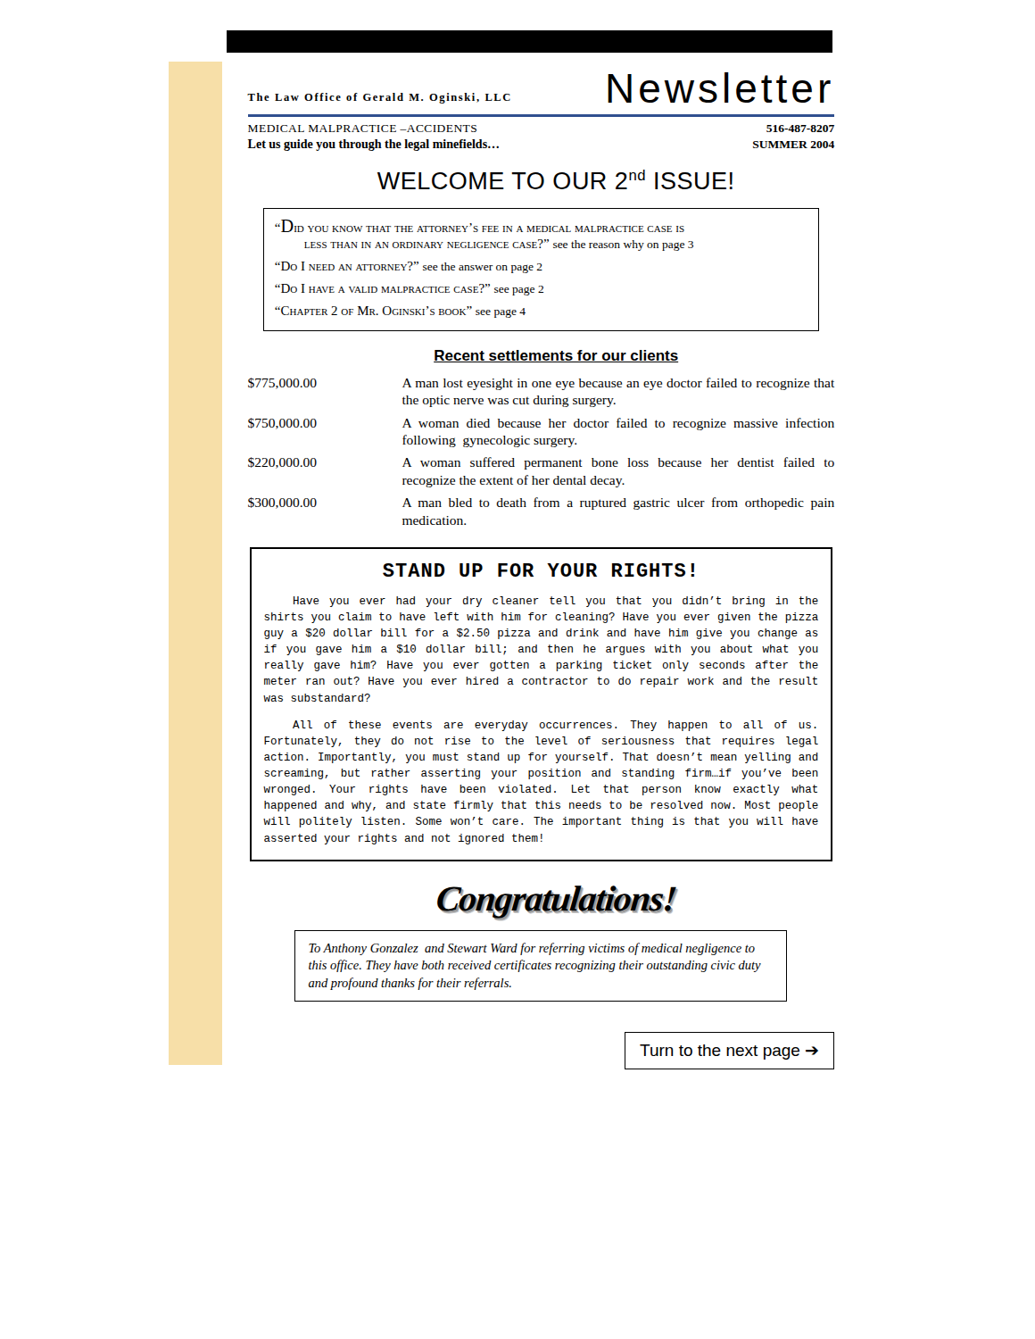The Law Office of Gerald M. Oginski, LLC
Newsletter
MEDICAL MALPRACTICE –ACCIDENTS
Let us guide you through the legal minefields…
516-487-8207
SUMMER 2004
WELCOME TO OUR 2nd ISSUE!
“Did you know that the attorney’s fee in a medical malpractice case is less than in an ordinary negligence case?” see the reason why on page 3
“Do I need an attorney?” see the answer on page 2
“Do I have a valid malpractice case?” see page 2
“Chapter 2 of Mr. Oginski’s book” see page 4
Recent settlements for our clients
| $775,000.00 | A man lost eyesight in one eye because an eye doctor failed to recognize that the optic nerve was cut during surgery. |
| $750,000.00 | A woman died because her doctor failed to recognize massive infection following gynecologic surgery. |
| $220,000.00 | A woman suffered permanent bone loss because her dentist failed to recognize the extent of her dental decay. |
| $300,000.00 | A man bled to death from a ruptured gastric ulcer from orthopedic pain medication. |
STAND UP FOR YOUR RIGHTS!
Have you ever had your dry cleaner tell you that you didn’t bring in the shirts you claim to have left with him for cleaning? Have you ever given the pizza guy a $20 dollar bill for a $2.50 pizza and drink and have him give you change as if you gave him a $10 dollar bill; and then he argues with you about what you really gave him? Have you ever gotten a parking ticket only seconds after the meter ran out? Have you ever hired a contractor to do repair work and the result was substandard?
All of these events are everyday occurrences. They happen to all of us. Fortunately, they do not rise to the level of seriousness that requires legal action. Importantly, you must stand up for yourself. That doesn’t mean yelling and screaming, but rather asserting your position and standing firm…if you’ve been wronged. Your rights have been violated. Let that person know exactly what happened and why, and state firmly that this needs to be resolved now. Most people will politely listen. Some won’t care. The important thing is that you will have asserted your rights and not ignored them!
Congratulations!
To Anthony Gonzalez and Stewart Ward for referring victims of medical negligence to this office. They have both received certificates recognizing their outstanding civic duty and profound thanks for their referrals.
Turn to the next page ➔